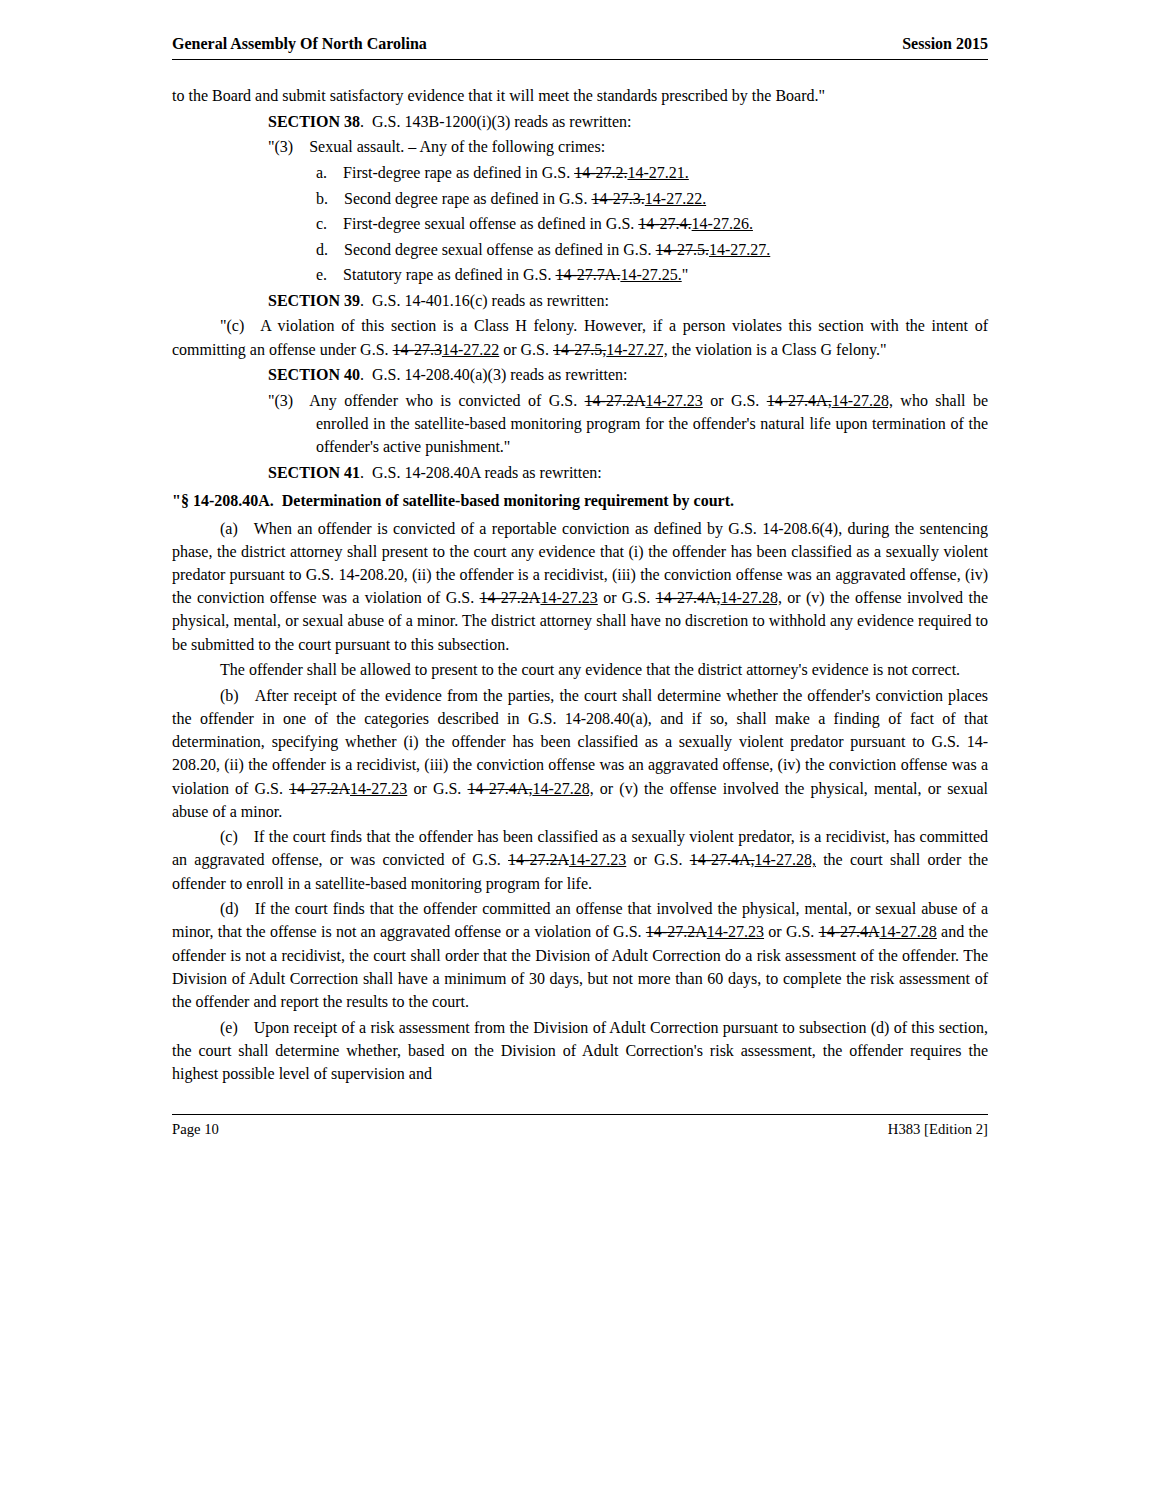General Assembly Of North Carolina Session 2015
to the Board and submit satisfactory evidence that it will meet the standards prescribed by the Board."
SECTION 38. G.S. 143B-1200(i)(3) reads as rewritten:
"(3) Sexual assault. – Any of the following crimes:
a. First-degree rape as defined in G.S. 14-27.2.14-27.21.
b. Second degree rape as defined in G.S. 14-27.3.14-27.22.
c. First-degree sexual offense as defined in G.S. 14-27.4.14-27.26.
d. Second degree sexual offense as defined in G.S. 14-27.5.14-27.27.
e. Statutory rape as defined in G.S. 14-27.7A.14-27.25."
SECTION 39. G.S. 14-401.16(c) reads as rewritten:
"(c) A violation of this section is a Class H felony. However, if a person violates this section with the intent of committing an offense under G.S. 14-27.314-27.22 or G.S. 14-27.5,14-27.27, the violation is a Class G felony."
SECTION 40. G.S. 14-208.40(a)(3) reads as rewritten:
"(3) Any offender who is convicted of G.S. 14-27.2A14-27.23 or G.S. 14-27.4A,14-27.28, who shall be enrolled in the satellite-based monitoring program for the offender's natural life upon termination of the offender's active punishment."
SECTION 41. G.S. 14-208.40A reads as rewritten:
"§ 14-208.40A. Determination of satellite-based monitoring requirement by court.
(a) When an offender is convicted of a reportable conviction as defined by G.S. 14-208.6(4), during the sentencing phase, the district attorney shall present to the court any evidence that (i) the offender has been classified as a sexually violent predator pursuant to G.S. 14-208.20, (ii) the offender is a recidivist, (iii) the conviction offense was an aggravated offense, (iv) the conviction offense was a violation of G.S. 14-27.2A14-27.23 or G.S. 14-27.4A,14-27.28, or (v) the offense involved the physical, mental, or sexual abuse of a minor. The district attorney shall have no discretion to withhold any evidence required to be submitted to the court pursuant to this subsection.
The offender shall be allowed to present to the court any evidence that the district attorney's evidence is not correct.
(b) After receipt of the evidence from the parties, the court shall determine whether the offender's conviction places the offender in one of the categories described in G.S. 14-208.40(a), and if so, shall make a finding of fact of that determination, specifying whether (i) the offender has been classified as a sexually violent predator pursuant to G.S. 14-208.20, (ii) the offender is a recidivist, (iii) the conviction offense was an aggravated offense, (iv) the conviction offense was a violation of G.S. 14-27.2A14-27.23 or G.S. 14-27.4A,14-27.28, or (v) the offense involved the physical, mental, or sexual abuse of a minor.
(c) If the court finds that the offender has been classified as a sexually violent predator, is a recidivist, has committed an aggravated offense, or was convicted of G.S. 14-27.2A14-27.23 or G.S. 14-27.4A,14-27.28, the court shall order the offender to enroll in a satellite-based monitoring program for life.
(d) If the court finds that the offender committed an offense that involved the physical, mental, or sexual abuse of a minor, that the offense is not an aggravated offense or a violation of G.S. 14-27.2A14-27.23 or G.S. 14-27.4A14-27.28 and the offender is not a recidivist, the court shall order that the Division of Adult Correction do a risk assessment of the offender. The Division of Adult Correction shall have a minimum of 30 days, but not more than 60 days, to complete the risk assessment of the offender and report the results to the court.
(e) Upon receipt of a risk assessment from the Division of Adult Correction pursuant to subsection (d) of this section, the court shall determine whether, based on the Division of Adult Correction's risk assessment, the offender requires the highest possible level of supervision and
Page 10 H383 [Edition 2]